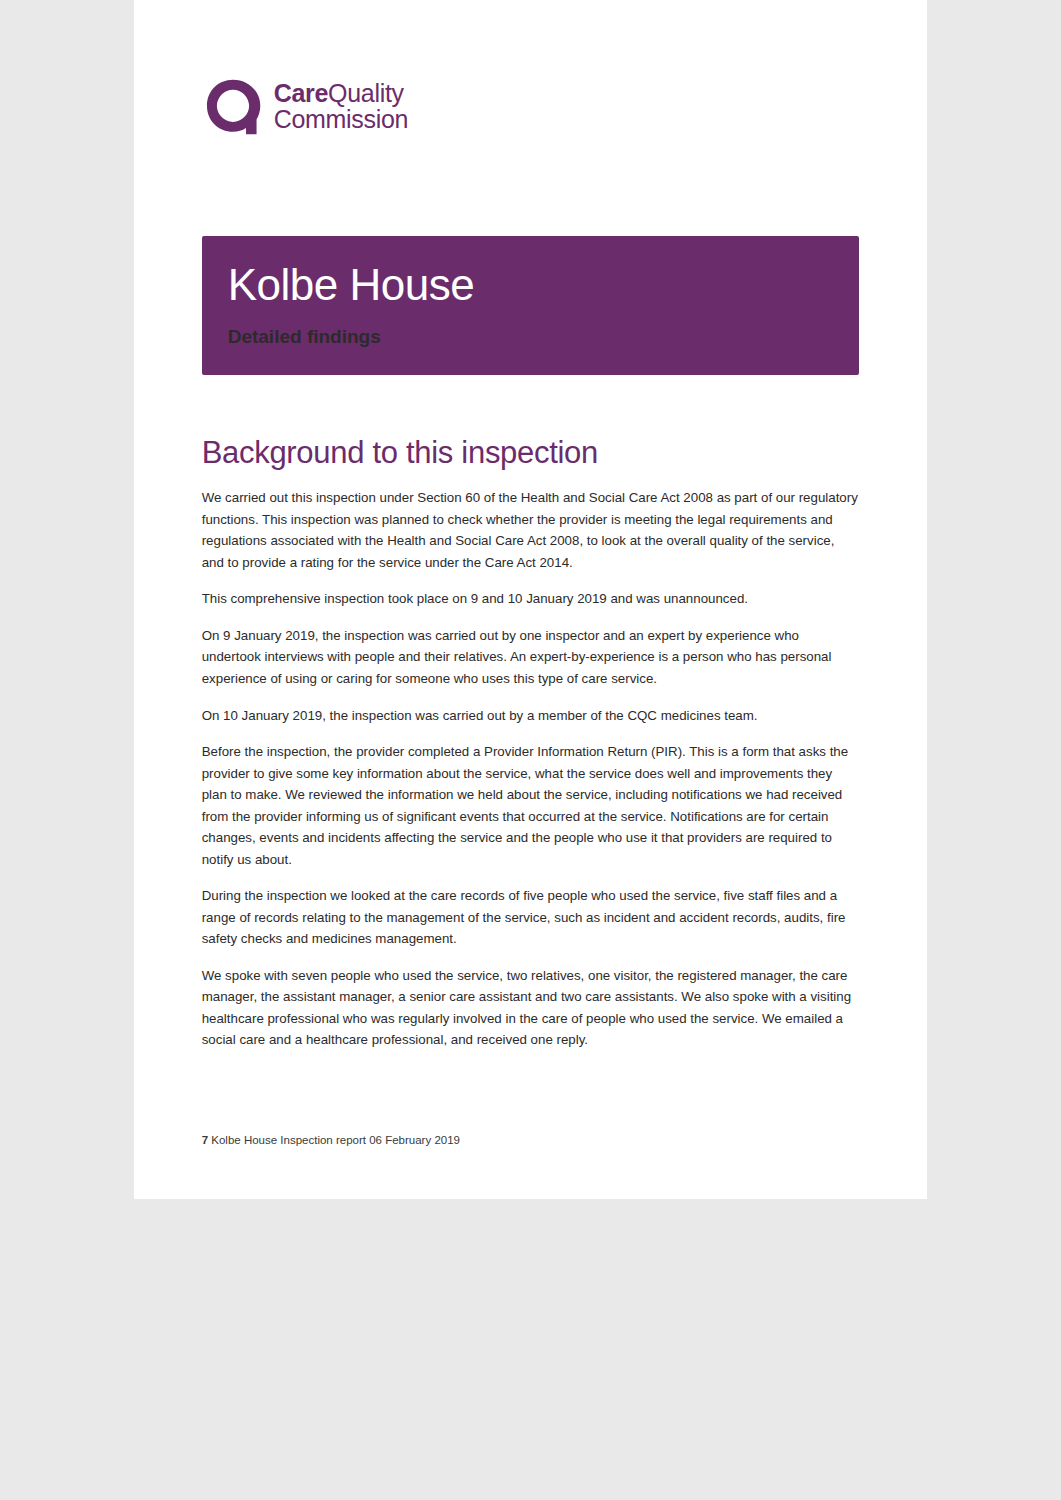Care Quality Commission
Kolbe House
Detailed findings
Background to this inspection
We carried out this inspection under Section 60 of the Health and Social Care Act 2008 as part of our regulatory functions. This inspection was planned to check whether the provider is meeting the legal requirements and regulations associated with the Health and Social Care Act 2008, to look at the overall quality of the service, and to provide a rating for the service under the Care Act 2014.
This comprehensive inspection took place on 9 and 10 January 2019 and was unannounced.
On 9 January 2019, the inspection was carried out by one inspector and an expert by experience who undertook interviews with people and their relatives. An expert-by-experience is a person who has personal experience of using or caring for someone who uses this type of care service.
On 10 January 2019, the inspection was carried out by a member of the CQC medicines team.
Before the inspection, the provider completed a Provider Information Return (PIR). This is a form that asks the provider to give some key information about the service, what the service does well and improvements they plan to make. We reviewed the information we held about the service, including notifications we had received from the provider informing us of significant events that occurred at the service. Notifications are for certain changes, events and incidents affecting the service and the people who use it that providers are required to notify us about.
During the inspection we looked at the care records of five people who used the service, five staff files and a range of records relating to the management of the service, such as incident and accident records, audits, fire safety checks and medicines management.
We spoke with seven people who used the service, two relatives, one visitor, the registered manager, the care manager, the assistant manager, a senior care assistant and two care assistants. We also spoke with a visiting healthcare professional who was regularly involved in the care of people who used the service. We emailed a social care and a healthcare professional, and received one reply.
7 Kolbe House Inspection report 06 February 2019